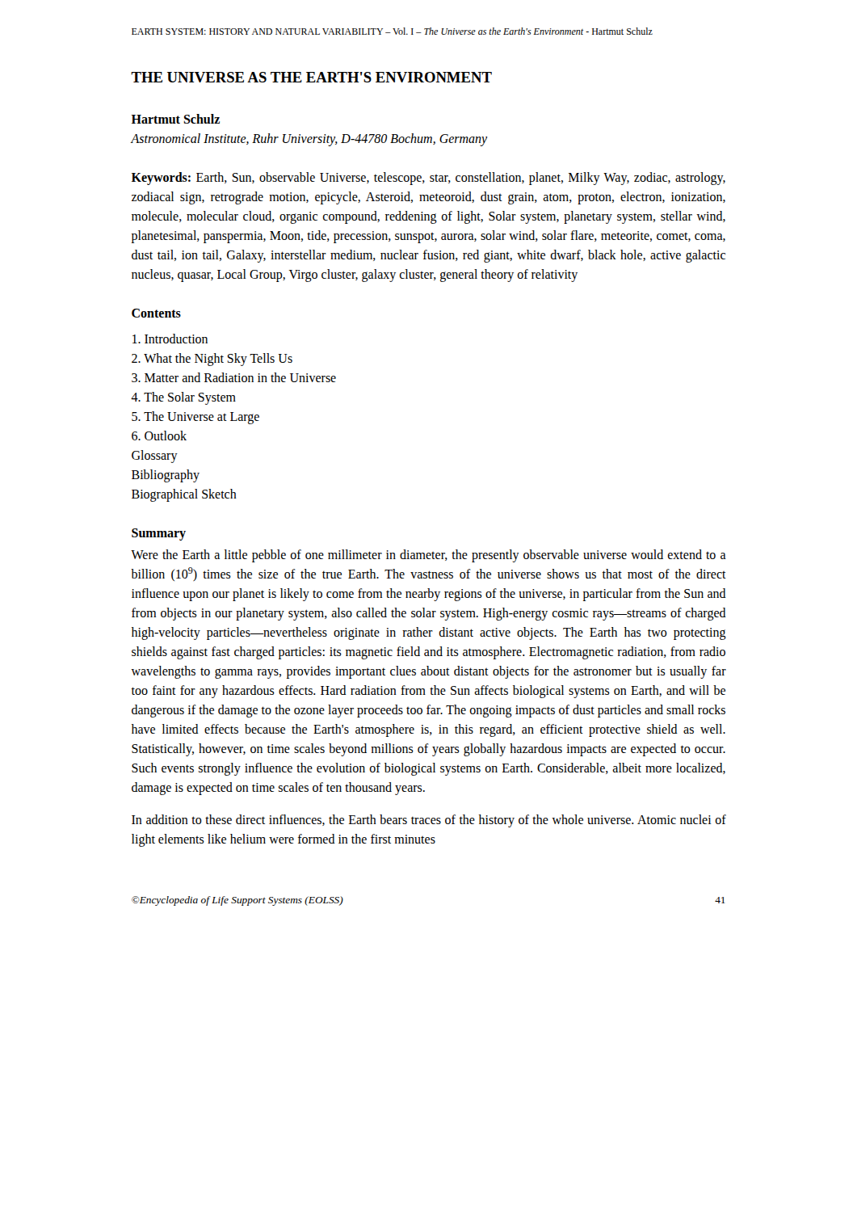EARTH SYSTEM: HISTORY AND NATURAL VARIABILITY – Vol. I – The Universe as the Earth's Environment - Hartmut Schulz
THE UNIVERSE AS THE EARTH'S ENVIRONMENT
Hartmut Schulz
Astronomical Institute, Ruhr University, D-44780 Bochum, Germany
Keywords: Earth, Sun, observable Universe, telescope, star, constellation, planet, Milky Way, zodiac, astrology, zodiacal sign, retrograde motion, epicycle, Asteroid, meteoroid, dust grain, atom, proton, electron, ionization, molecule, molecular cloud, organic compound, reddening of light, Solar system, planetary system, stellar wind, planetesimal, panspermia, Moon, tide, precession, sunspot, aurora, solar wind, solar flare, meteorite, comet, coma, dust tail, ion tail, Galaxy, interstellar medium, nuclear fusion, red giant, white dwarf, black hole, active galactic nucleus, quasar, Local Group, Virgo cluster, galaxy cluster, general theory of relativity
Contents
1. Introduction
2. What the Night Sky Tells Us
3. Matter and Radiation in the Universe
4. The Solar System
5. The Universe at Large
6. Outlook
Glossary
Bibliography
Biographical Sketch
Summary
Were the Earth a little pebble of one millimeter in diameter, the presently observable universe would extend to a billion (109) times the size of the true Earth. The vastness of the universe shows us that most of the direct influence upon our planet is likely to come from the nearby regions of the universe, in particular from the Sun and from objects in our planetary system, also called the solar system. High-energy cosmic rays—streams of charged high-velocity particles—nevertheless originate in rather distant active objects. The Earth has two protecting shields against fast charged particles: its magnetic field and its atmosphere. Electromagnetic radiation, from radio wavelengths to gamma rays, provides important clues about distant objects for the astronomer but is usually far too faint for any hazardous effects. Hard radiation from the Sun affects biological systems on Earth, and will be dangerous if the damage to the ozone layer proceeds too far. The ongoing impacts of dust particles and small rocks have limited effects because the Earth's atmosphere is, in this regard, an efficient protective shield as well. Statistically, however, on time scales beyond millions of years globally hazardous impacts are expected to occur. Such events strongly influence the evolution of biological systems on Earth. Considerable, albeit more localized, damage is expected on time scales of ten thousand years.
In addition to these direct influences, the Earth bears traces of the history of the whole universe. Atomic nuclei of light elements like helium were formed in the first minutes
©Encyclopedia of Life Support Systems (EOLSS) 41